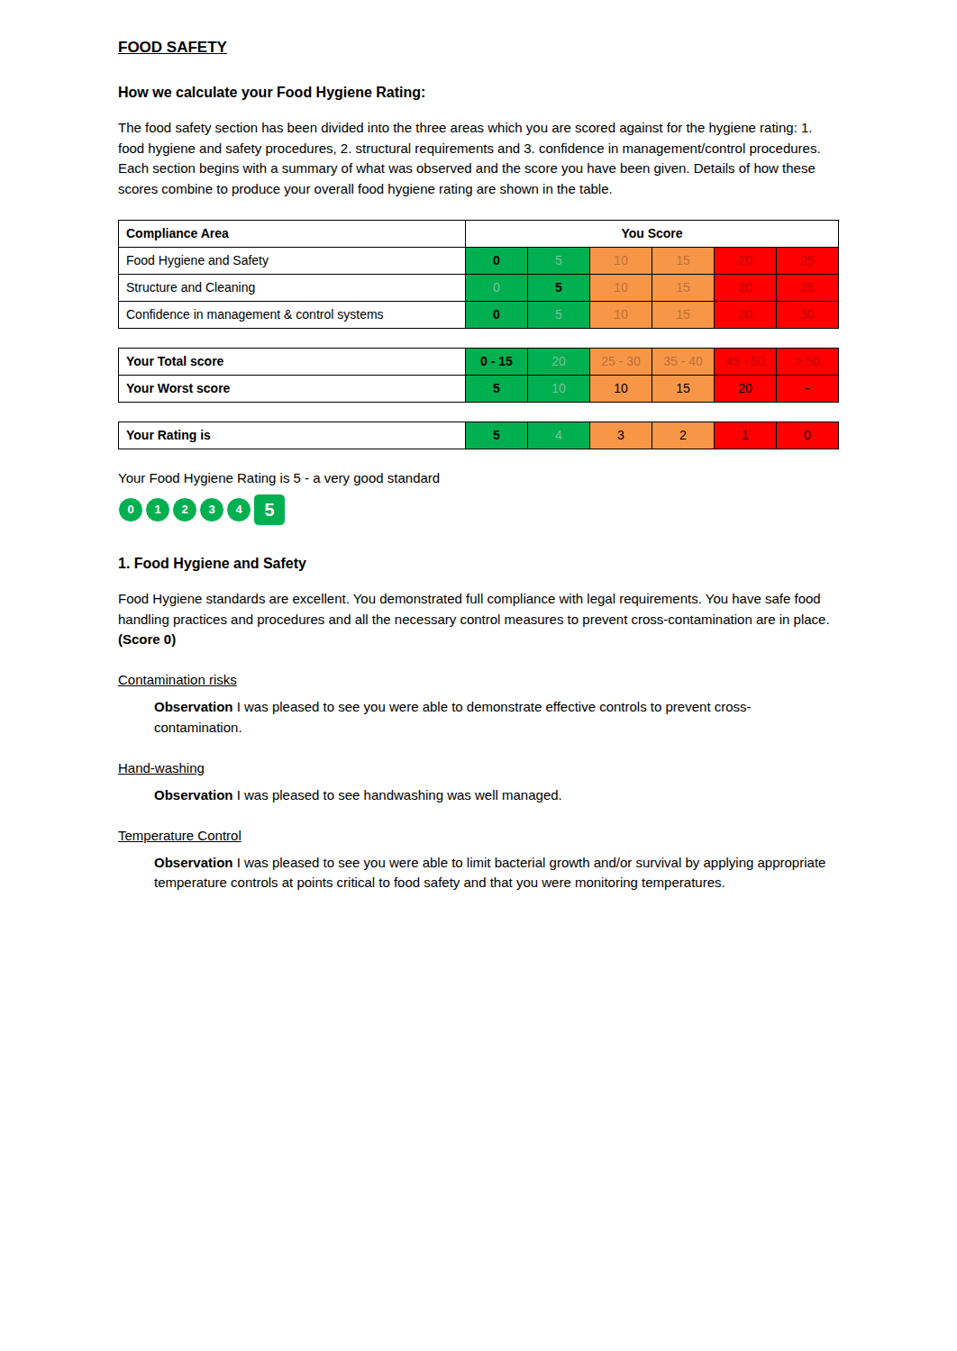FOOD SAFETY
How we calculate your Food Hygiene Rating:
The food safety section has been divided into the three areas which you are scored against for the hygiene rating: 1. food hygiene and safety procedures, 2. structural requirements and 3. confidence in management/control procedures. Each section begins with a summary of what was observed and the score you have been given. Details of how these scores combine to produce your overall food hygiene rating are shown in the table.
| Compliance Area | You Score |
| Food Hygiene and Safety | 0 | 5 | 10 | 15 | 20 | 25 |
| Structure and Cleaning | 0 | 5 | 10 | 15 | 20 | 25 |
| Confidence in management & control systems | 0 | 5 | 10 | 15 | 20 | 30 |
| Your Total score | 0 - 15 | 20 | 25 - 30 | 35 - 40 | 45 - 50 | > 50 |
| Your Worst score | 5 | 10 | 10 | 15 | 20 | - |
| Your Rating is | 5 | 4 | 3 | 2 | 1 | 0 |
Your Food Hygiene Rating is 5 - a very good standard
012345
1. Food Hygiene and Safety
Food Hygiene standards are excellent. You demonstrated full compliance with legal requirements. You have safe food handling practices and procedures and all the necessary control measures to prevent cross-contamination are in place. (Score 0)
Contamination risks
Observation I was pleased to see you were able to demonstrate effective controls to prevent cross-contamination.
Hand-washing
Observation I was pleased to see handwashing was well managed.
Temperature Control
Observation I was pleased to see you were able to limit bacterial growth and/or survival by applying appropriate temperature controls at points critical to food safety and that you were monitoring temperatures.